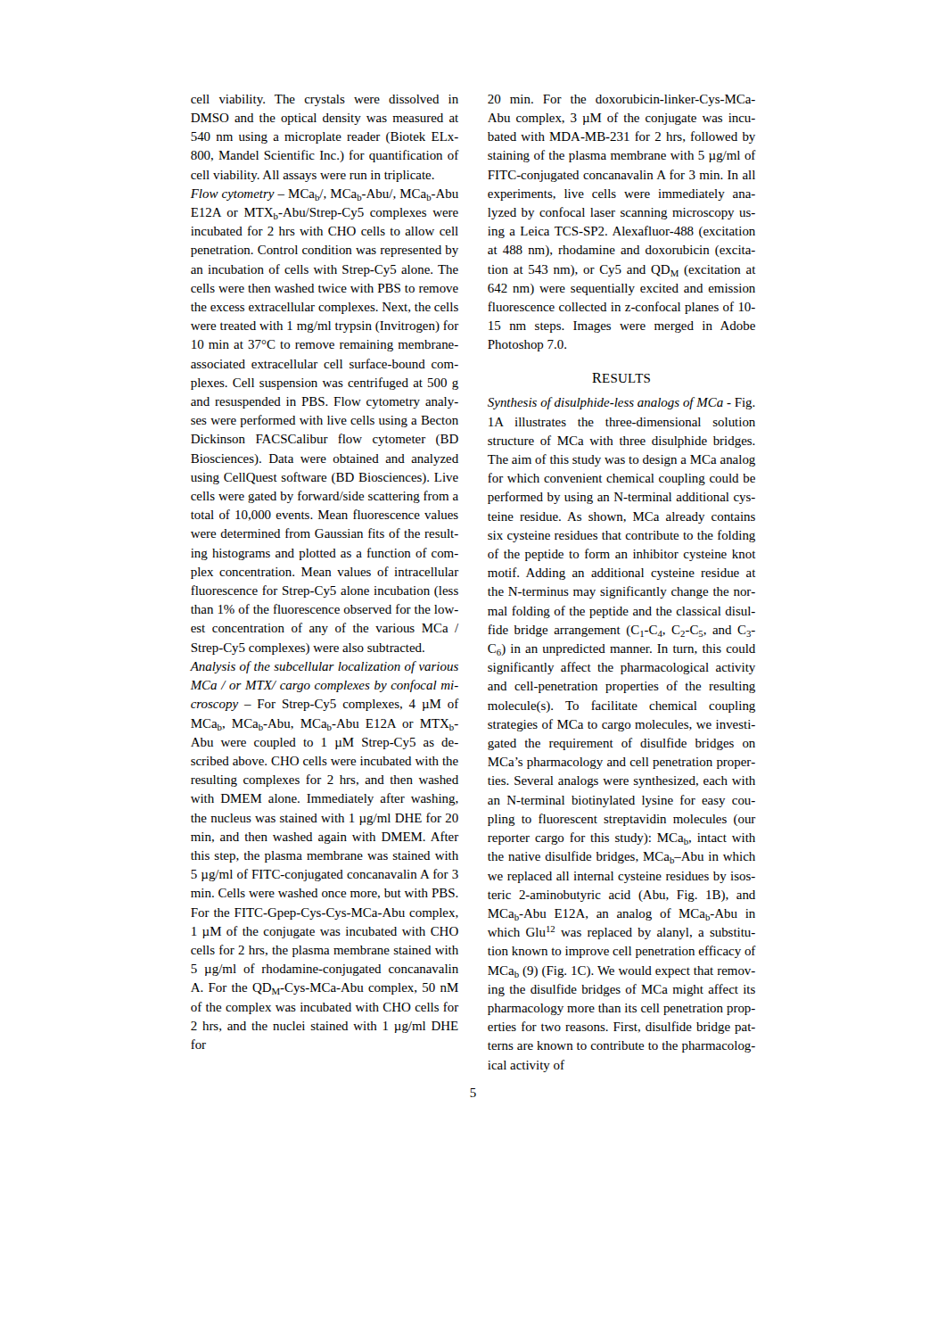cell viability. The crystals were dissolved in DMSO and the optical density was measured at 540 nm using a microplate reader (Biotek ELx-800, Mandel Scientific Inc.) for quantification of cell viability. All assays were run in triplicate.
Flow cytometry – MCab/, MCab-Abu/, MCab-Abu E12A or MTXb-Abu/Strep-Cy5 complexes were incubated for 2 hrs with CHO cells to allow cell penetration. Control condition was represented by an incubation of cells with Strep-Cy5 alone. The cells were then washed twice with PBS to remove the excess extracellular complexes. Next, the cells were treated with 1 mg/ml trypsin (Invitrogen) for 10 min at 37°C to remove remaining membrane-associated extracellular cell surface-bound complexes. Cell suspension was centrifuged at 500 g and resuspended in PBS. Flow cytometry analyses were performed with live cells using a Becton Dickinson FACSCalibur flow cytometer (BD Biosciences). Data were obtained and analyzed using CellQuest software (BD Biosciences). Live cells were gated by forward/side scattering from a total of 10,000 events. Mean fluorescence values were determined from Gaussian fits of the resulting histograms and plotted as a function of complex concentration. Mean values of intracellular fluorescence for Strep-Cy5 alone incubation (less than 1% of the fluorescence observed for the lowest concentration of any of the various MCa / Strep-Cy5 complexes) were also subtracted.
Analysis of the subcellular localization of various MCa / or MTX/ cargo complexes by confocal microscopy – For Strep-Cy5 complexes, 4 µM of MCab, MCab-Abu, MCab-Abu E12A or MTXb-Abu were coupled to 1 µM Strep-Cy5 as described above. CHO cells were incubated with the resulting complexes for 2 hrs, and then washed with DMEM alone. Immediately after washing, the nucleus was stained with 1 µg/ml DHE for 20 min, and then washed again with DMEM. After this step, the plasma membrane was stained with 5 µg/ml of FITC-conjugated concanavalin A for 3 min. Cells were washed once more, but with PBS. For the FITC-Gpep-Cys-Cys-MCa-Abu complex, 1 µM of the conjugate was incubated with CHO cells for 2 hrs, the plasma membrane stained with 5 µg/ml of rhodamine-conjugated concanavalin A. For the QDM-Cys-MCa-Abu complex, 50 nM of the complex was incubated with CHO cells for 2 hrs, and the nuclei stained with 1 µg/ml DHE for
20 min. For the doxorubicin-linker-Cys-MCa-Abu complex, 3 µM of the conjugate was incubated with MDA-MB-231 for 2 hrs, followed by staining of the plasma membrane with 5 µg/ml of FITC-conjugated concanavalin A for 3 min. In all experiments, live cells were immediately analyzed by confocal laser scanning microscopy using a Leica TCS-SP2. Alexafluor-488 (excitation at 488 nm), rhodamine and doxorubicin (excitation at 543 nm), or Cy5 and QDM (excitation at 642 nm) were sequentially excited and emission fluorescence collected in z-confocal planes of 10-15 nm steps. Images were merged in Adobe Photoshop 7.0.
RESULTS
Synthesis of disulphide-less analogs of MCa - Fig. 1A illustrates the three-dimensional solution structure of MCa with three disulphide bridges. The aim of this study was to design a MCa analog for which convenient chemical coupling could be performed by using an N-terminal additional cysteine residue. As shown, MCa already contains six cysteine residues that contribute to the folding of the peptide to form an inhibitor cysteine knot motif. Adding an additional cysteine residue at the N-terminus may significantly change the normal folding of the peptide and the classical disulfide bridge arrangement (C1-C4, C2-C5, and C3-C6) in an unpredicted manner. In turn, this could significantly affect the pharmacological activity and cell-penetration properties of the resulting molecule(s). To facilitate chemical coupling strategies of MCa to cargo molecules, we investigated the requirement of disulfide bridges on MCa’s pharmacology and cell penetration properties. Several analogs were synthesized, each with an N-terminal biotinylated lysine for easy coupling to fluorescent streptavidin molecules (our reporter cargo for this study): MCab, intact with the native disulfide bridges, MCab–Abu in which we replaced all internal cysteine residues by isosteric 2-aminobutyric acid (Abu, Fig. 1B), and MCab-Abu E12A, an analog of MCab-Abu in which Glu12 was replaced by alanyl, a substitution known to improve cell penetration efficacy of MCab (9) (Fig. 1C). We would expect that removing the disulfide bridges of MCa might affect its pharmacology more than its cell penetration properties for two reasons. First, disulfide bridge patterns are known to contribute to the pharmacological activity of
5